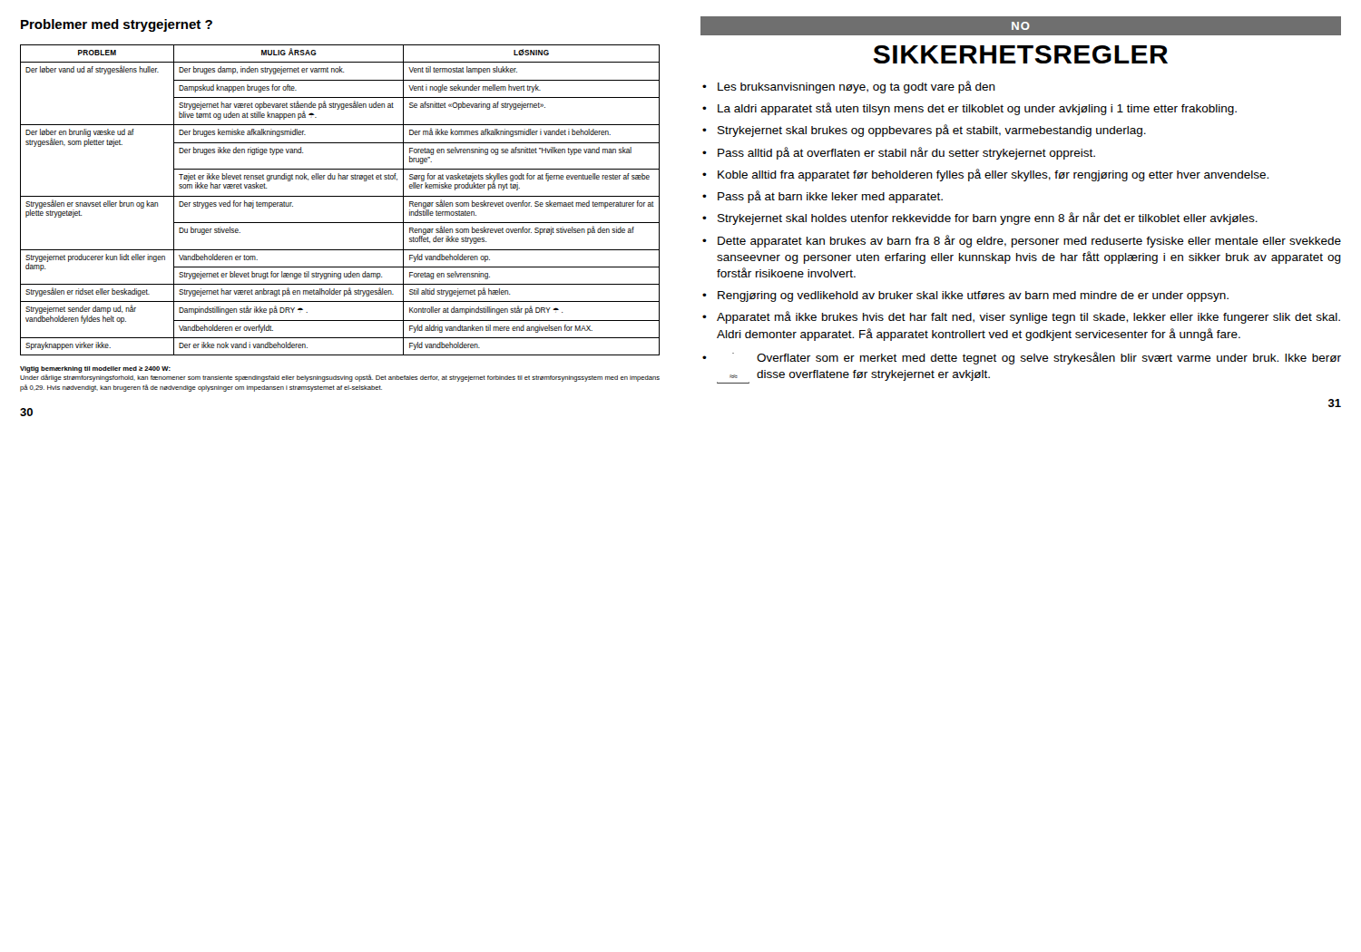Problemer med strygejernet ?
| PROBLEM | MULIG ÅRSAG | LØSNING |
| --- | --- | --- |
| Der løber vand ud af strygesålens huller. | Der bruges damp, inden strygejernet er varmt nok. | Vent til termostat lampen slukker. |
| Dampskud knappen bruges for ofte. | Vent i nogle sekunder mellem hvert tryk. |
| Strygejernet har været opbevaret stående på strygesålen uden at blive tømt og uden at stille knappen på ☂ . | Se afsnittet «Opbevaring af strygejernet». |
| Der løber en brunlig væske ud af strygesålen, som pletter tøjet. | Der bruges kemiske afkalkningsmidler. | Der må ikke kommes afkalkningsmidler i vandet i beholderen. |
| Der bruges ikke den rigtige type vand. | Foretag en selvrensning og se afsnittet ”Hvilken type vand man skal bruge”. |
| Tøjet er ikke blevet renset grundigt nok, eller du har strøget et stof, som ikke har været vasket. | Sørg for at vasketøjets skylles godt for at fjerne eventuelle rester af sæbe eller kemiske produkter på nyt tøj. |
| Strygesålen er snavset eller brun og kan plette strygetøjet. | Der stryges ved for høj temperatur. | Rengør sålen som beskrevet ovenfor. Se skemaet med temperaturer for at indstille termostaten. |
| Du bruger stivelse. | Rengør sålen som beskrevet ovenfor. Sprøjt stivelsen på den side af stoffet, der ikke stryges. |
| Strygejernet producerer kun lidt eller ingen damp. | Vandbeholderen er tom. | Fyld vandbeholderen op. |
| Strygejernet er blevet brugt for længe til strygning uden damp. | Foretag en selvrensning. |
| Strygesålen er ridset eller beskadiget. | Strygejernet har været anbragt på en metalholder på strygesålen. | Stil altid strygejernet på hælen. |
| Strygejernet sender damp ud, når vandbeholderen fyldes helt op. | Dampindstillingen står ikke på DRY ☂ . | Kontroller at dampindstillingen står på DRY ☂ . |
| Vandbeholderen er overfyldt. | Fyld aldrig vandtanken til mere end angivelsen for MAX. |
| Sprayknappen virker ikke. | Der er ikke nok vand i vandbeholderen. | Fyld vandbeholderen. |
Vigtig bemærkning til modeller med ≥ 2400 W:
Under dårlige strømforsyningsforhold, kan fænomener som transiente spændingsfald eller belysningsudsving opstå. Det anbefales derfor, at strygejernet forbindes til et strømforsyningssystem med en impedans på 0,29. Hvis nødvendigt, kan brugeren få de nødvendige oplysninger om impedansen i strømsystemet af el-selskabet.
30
NO
SIKKERHETSREGLER
Les bruksanvisningen nøye, og ta godt vare på den
La aldri apparatet stå uten tilsyn mens det er tilkoblet og under avkjøling i 1 time etter frakobling.
Strykejernet skal brukes og oppbevares på et stabilt, varmebestandig underlag.
Pass alltid på at overflaten er stabil når du setter strykejernet oppreist.
Koble alltid fra apparatet før beholderen fylles på eller skylles, før rengjøring og etter hver anvendelse.
Pass på at barn ikke leker med apparatet.
Strykejernet skal holdes utenfor rekkevidde for barn yngre enn 8 år når det er tilkoblet eller avkjøles.
Dette apparatet kan brukes av barn fra 8 år og eldre, personer med reduserte fysiske eller mentale eller svekkede sanseevner og personer uten erfaring eller kunnskap hvis de har fått opplæring i en sikker bruk av apparatet og forstår risikoene involvert.
Rengjøring og vedlikehold av bruker skal ikke utføres av barn med mindre de er under oppsyn.
Apparatet må ikke brukes hvis det har falt ned, viser synlige tegn til skade, lekker eller ikke fungerer slik det skal. Aldri demonter apparatet. Få apparatet kontrollert ved et godkjent servicesenter for å unngå fare.
≈≈ Overflater som er merket med dette tegnet og selve strykesålen blir svært varme under bruk. Ikke berør disse overflatene før strykejernet er avkjølt.
31